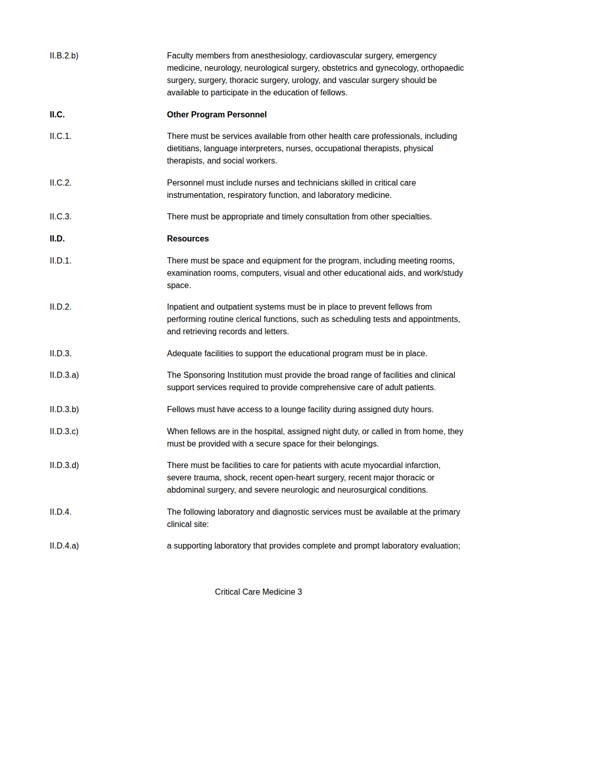| II.B.2.b) | | Faculty members from anesthesiology, cardiovascular surgery, emergency medicine, neurology, neurological surgery, obstetrics and gynecology, orthopaedic surgery, surgery, thoracic surgery, urology, and vascular surgery should be available to participate in the education of fellows. |
| II.C. | | Other Program Personnel |
| II.C.1. | | There must be services available from other health care professionals, including dietitians, language interpreters, nurses, occupational therapists, physical therapists, and social workers. |
| II.C.2. | | Personnel must include nurses and technicians skilled in critical care instrumentation, respiratory function, and laboratory medicine. |
| II.C.3. | | There must be appropriate and timely consultation from other specialties. |
| II.D. | | Resources |
| II.D.1. | | There must be space and equipment for the program, including meeting rooms, examination rooms, computers, visual and other educational aids, and work/study space. |
| II.D.2. | | Inpatient and outpatient systems must be in place to prevent fellows from performing routine clerical functions, such as scheduling tests and appointments, and retrieving records and letters. |
| II.D.3. | | Adequate facilities to support the educational program must be in place. |
| II.D.3.a) | | The Sponsoring Institution must provide the broad range of facilities and clinical support services required to provide comprehensive care of adult patients. |
| II.D.3.b) | | Fellows must have access to a lounge facility during assigned duty hours. |
| II.D.3.c) | | When fellows are in the hospital, assigned night duty, or called in from home, they must be provided with a secure space for their belongings. |
| II.D.3.d) | | There must be facilities to care for patients with acute myocardial infarction, severe trauma, shock, recent open-heart surgery, recent major thoracic or abdominal surgery, and severe neurologic and neurosurgical conditions. |
| II.D.4. | | The following laboratory and diagnostic services must be available at the primary clinical site: |
| II.D.4.a) | | a supporting laboratory that provides complete and prompt laboratory evaluation; |
Critical Care Medicine 3